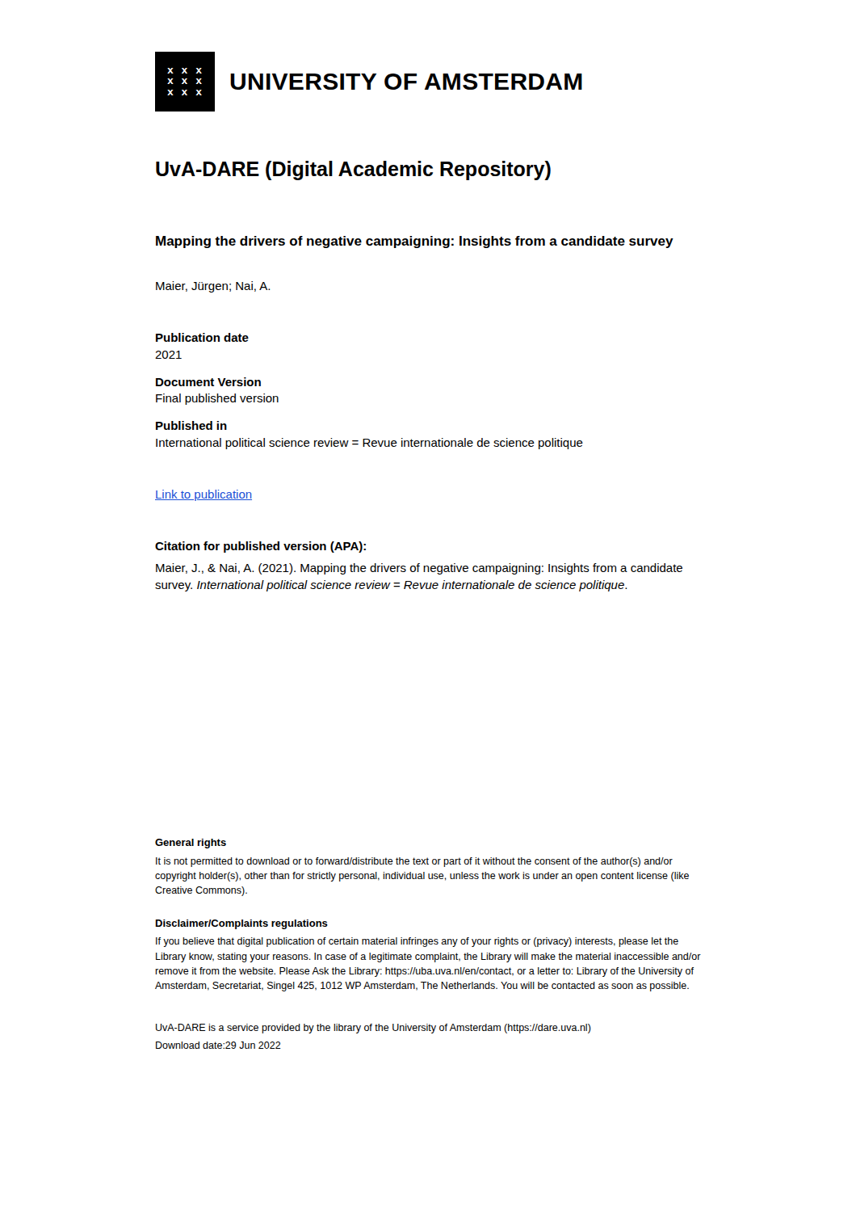x x x x x x x x x
UNIVERSITY OF AMSTERDAM
UvA-DARE (Digital Academic Repository)
Mapping the drivers of negative campaigning: Insights from a candidate survey
Maier, Jürgen; Nai, A.
Publication date
2021
Document Version
Final published version
Published in
International political science review = Revue internationale de science politique
Link to publication
Citation for published version (APA):
Maier, J., & Nai, A. (2021). Mapping the drivers of negative campaigning: Insights from a candidate survey. International political science review = Revue internationale de science politique.
General rights
It is not permitted to download or to forward/distribute the text or part of it without the consent of the author(s) and/or copyright holder(s), other than for strictly personal, individual use, unless the work is under an open content license (like Creative Commons).
Disclaimer/Complaints regulations
If you believe that digital publication of certain material infringes any of your rights or (privacy) interests, please let the Library know, stating your reasons. In case of a legitimate complaint, the Library will make the material inaccessible and/or remove it from the website. Please Ask the Library: https://uba.uva.nl/en/contact, or a letter to: Library of the University of Amsterdam, Secretariat, Singel 425, 1012 WP Amsterdam, The Netherlands. You will be contacted as soon as possible.
UvA-DARE is a service provided by the library of the University of Amsterdam (https://dare.uva.nl)
Download date:29 Jun 2022